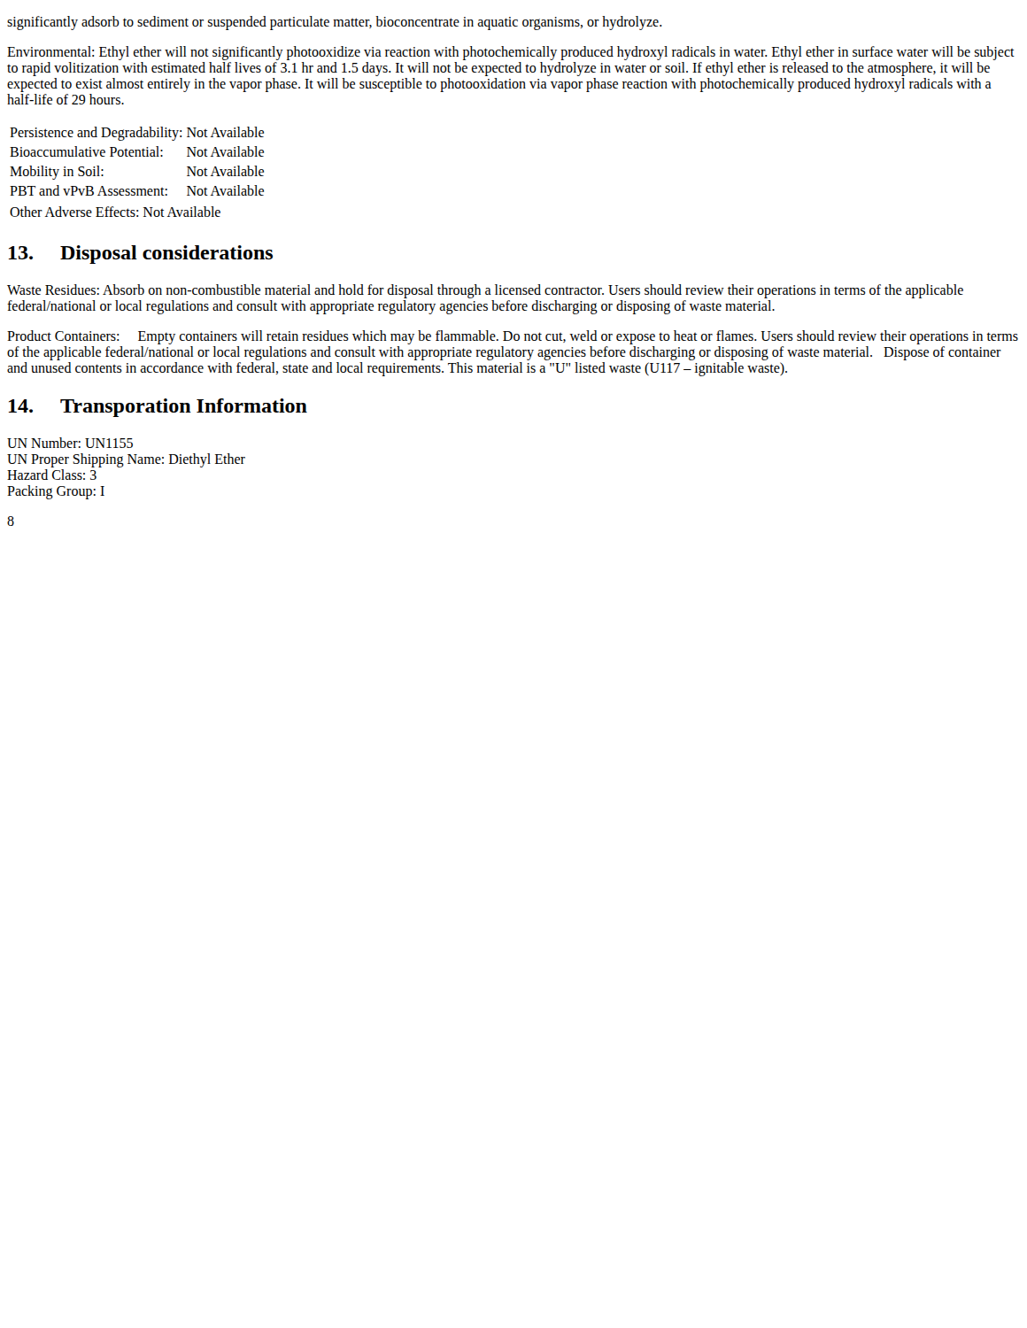significantly adsorb to sediment or suspended particulate matter, bioconcentrate in aquatic organisms, or hydrolyze.
Environmental: Ethyl ether will not significantly photooxidize via reaction with photochemically produced hydroxyl radicals in water. Ethyl ether in surface water will be subject to rapid volitization with estimated half lives of 3.1 hr and 1.5 days. It will not be expected to hydrolyze in water or soil. If ethyl ether is released to the atmosphere, it will be expected to exist almost entirely in the vapor phase. It will be susceptible to photooxidation via vapor phase reaction with photochemically produced hydroxyl radicals with a half-life of 29 hours.
| Persistence and Degradability: | Not Available |
| Bioaccumulative Potential: | Not Available |
| Mobility in Soil: | Not Available |
| PBT and vPvB Assessment: | Not Available |
| Other Adverse Effects: | Not Available |
13. Disposal considerations
Waste Residues: Absorb on non-combustible material and hold for disposal through a licensed contractor. Users should review their operations in terms of the applicable federal/national or local regulations and consult with appropriate regulatory agencies before discharging or disposing of waste material.
Product Containers: Empty containers will retain residues which may be flammable. Do not cut, weld or expose to heat or flames. Users should review their operations in terms of the applicable federal/national or local regulations and consult with appropriate regulatory agencies before discharging or disposing of waste material. Dispose of container and unused contents in accordance with federal, state and local requirements. This material is a "U" listed waste (U117 – ignitable waste).
14. Transporation Information
UN Number: UN1155
UN Proper Shipping Name: Diethyl Ether
Hazard Class: 3
Packing Group: I
8